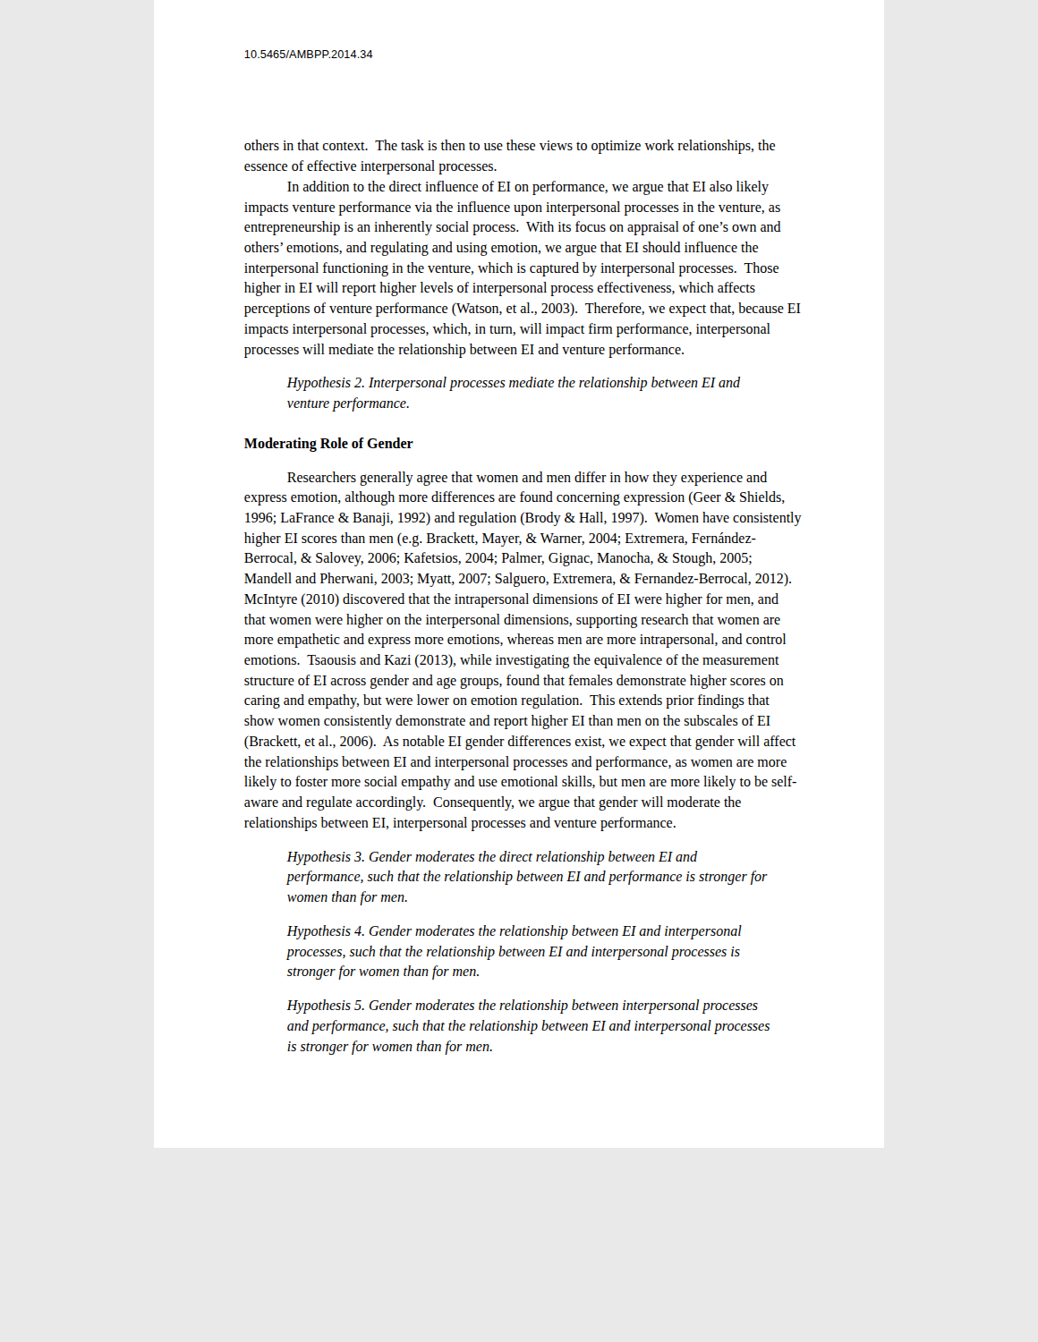10.5465/AMBPP.2014.34
others in that context. The task is then to use these views to optimize work relationships, the essence of effective interpersonal processes.
In addition to the direct influence of EI on performance, we argue that EI also likely impacts venture performance via the influence upon interpersonal processes in the venture, as entrepreneurship is an inherently social process. With its focus on appraisal of one’s own and others’ emotions, and regulating and using emotion, we argue that EI should influence the interpersonal functioning in the venture, which is captured by interpersonal processes. Those higher in EI will report higher levels of interpersonal process effectiveness, which affects perceptions of venture performance (Watson, et al., 2003). Therefore, we expect that, because EI impacts interpersonal processes, which, in turn, will impact firm performance, interpersonal processes will mediate the relationship between EI and venture performance.
Hypothesis 2. Interpersonal processes mediate the relationship between EI and venture performance.
Moderating Role of Gender
Researchers generally agree that women and men differ in how they experience and express emotion, although more differences are found concerning expression (Geer & Shields, 1996; LaFrance & Banaji, 1992) and regulation (Brody & Hall, 1997). Women have consistently higher EI scores than men (e.g. Brackett, Mayer, & Warner, 2004; Extremera, Fernández-Berrocal, & Salovey, 2006; Kafetsios, 2004; Palmer, Gignac, Manocha, & Stough, 2005; Mandell and Pherwani, 2003; Myatt, 2007; Salguero, Extremera, & Fernandez-Berrocal, 2012). McIntyre (2010) discovered that the intrapersonal dimensions of EI were higher for men, and that women were higher on the interpersonal dimensions, supporting research that women are more empathetic and express more emotions, whereas men are more intrapersonal, and control emotions. Tsaousis and Kazi (2013), while investigating the equivalence of the measurement structure of EI across gender and age groups, found that females demonstrate higher scores on caring and empathy, but were lower on emotion regulation. This extends prior findings that show women consistently demonstrate and report higher EI than men on the subscales of EI (Brackett, et al., 2006). As notable EI gender differences exist, we expect that gender will affect the relationships between EI and interpersonal processes and performance, as women are more likely to foster more social empathy and use emotional skills, but men are more likely to be self-aware and regulate accordingly. Consequently, we argue that gender will moderate the relationships between EI, interpersonal processes and venture performance.
Hypothesis 3. Gender moderates the direct relationship between EI and performance, such that the relationship between EI and performance is stronger for women than for men.
Hypothesis 4. Gender moderates the relationship between EI and interpersonal processes, such that the relationship between EI and interpersonal processes is stronger for women than for men.
Hypothesis 5. Gender moderates the relationship between interpersonal processes and performance, such that the relationship between EI and interpersonal processes is stronger for women than for men.